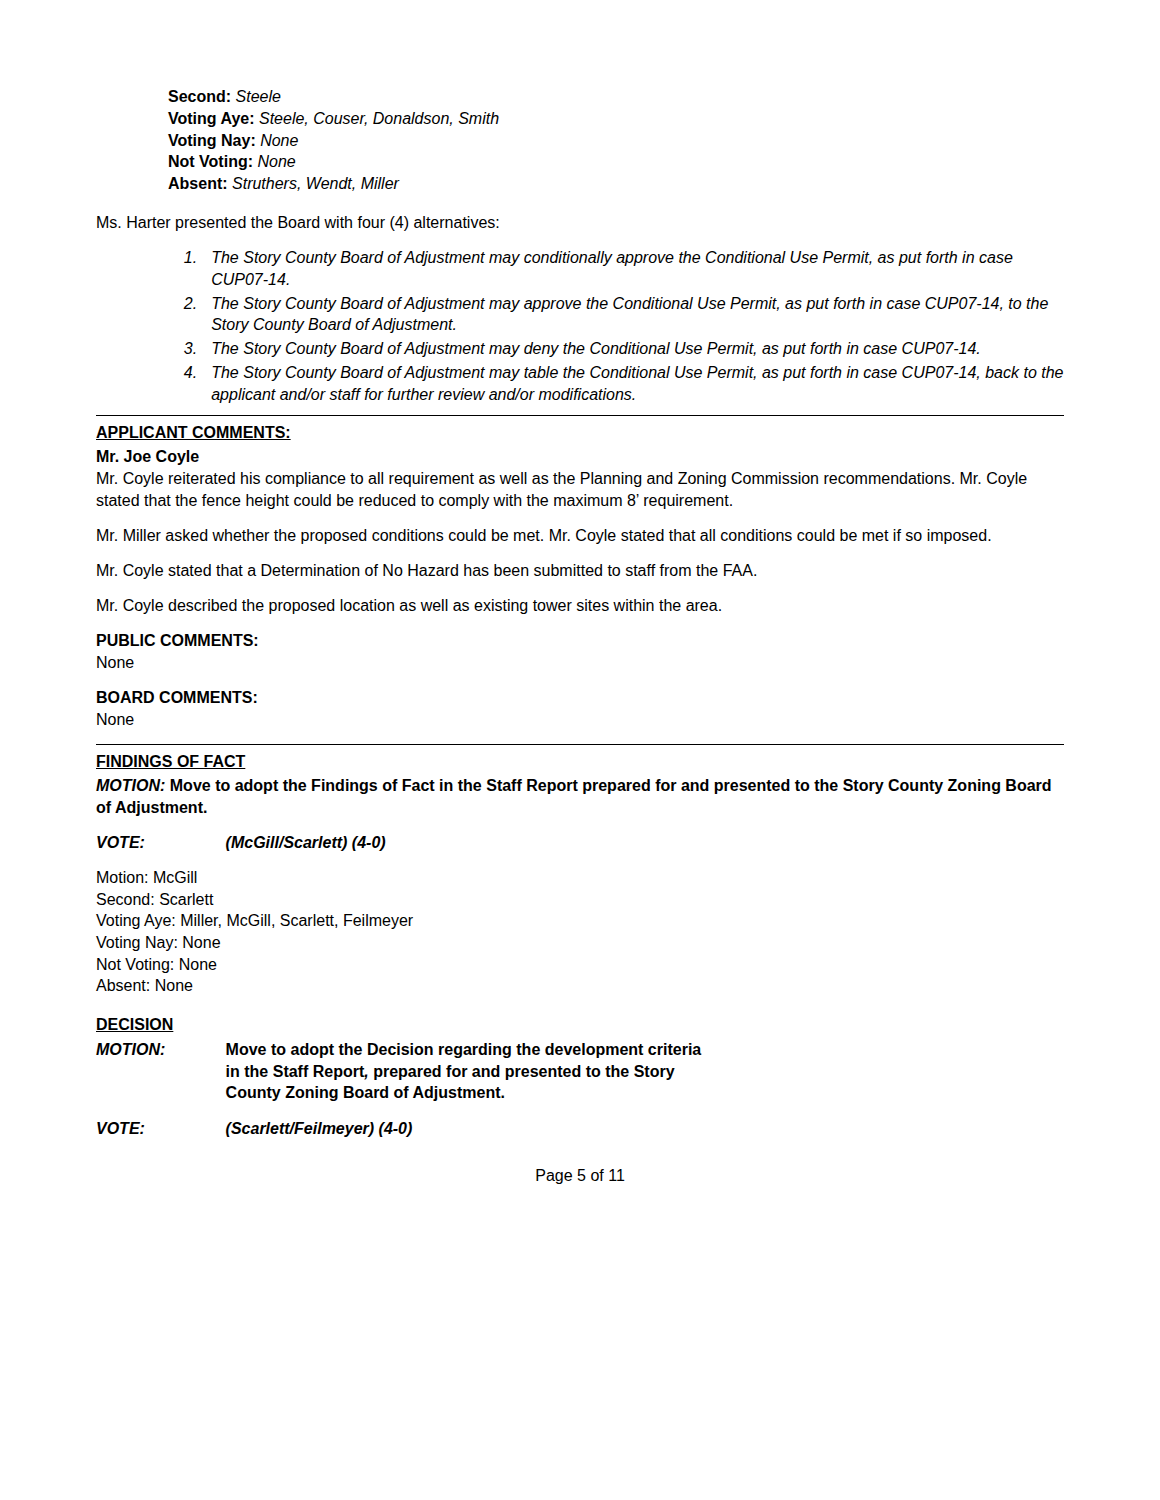Second: Steele
Voting Aye: Steele, Couser, Donaldson, Smith
Voting Nay: None
Not Voting: None
Absent: Struthers, Wendt, Miller
Ms. Harter presented the Board with four (4) alternatives:
The Story County Board of Adjustment may conditionally approve the Conditional Use Permit, as put forth in case CUP07-14.
The Story County Board of Adjustment may approve the Conditional Use Permit, as put forth in case CUP07-14, to the Story County Board of Adjustment.
The Story County Board of Adjustment may deny the Conditional Use Permit, as put forth in case CUP07-14.
The Story County Board of Adjustment may table the Conditional Use Permit, as put forth in case CUP07-14, back to the applicant and/or staff for further review and/or modifications.
APPLICANT COMMENTS:
Mr. Joe Coyle
Mr. Coyle reiterated his compliance to all requirement as well as the Planning and Zoning Commission recommendations. Mr. Coyle stated that the fence height could be reduced to comply with the maximum 8’ requirement.
Mr. Miller asked whether the proposed conditions could be met. Mr. Coyle stated that all conditions could be met if so imposed.
Mr. Coyle stated that a Determination of No Hazard has been submitted to staff from the FAA.
Mr. Coyle described the proposed location as well as existing tower sites within the area.
PUBLIC COMMENTS:
None
BOARD COMMENTS:
None
FINDINGS OF FACT
MOTION: Move to adopt the Findings of Fact in the Staff Report prepared for and presented to the Story County Zoning Board of Adjustment.
VOTE:(McGill/Scarlett) (4-0)
Motion: McGill
Second: Scarlett
Voting Aye: Miller, McGill, Scarlett, Feilmeyer
Voting Nay: None
Not Voting: None
Absent: None
DECISION
MOTION: Move to adopt the Decision regarding the development criteria in the Staff Report, prepared for and presented to the Story County Zoning Board of Adjustment.
VOTE:(Scarlett/Feilmeyer) (4-0)
Page 5 of 11